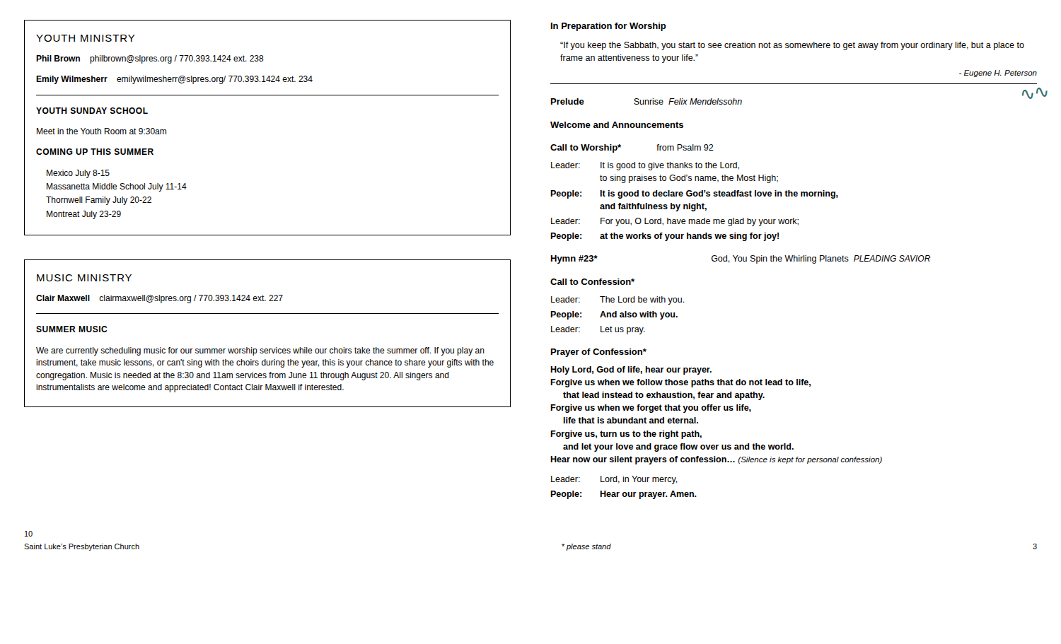∿∿
Youth Ministry
Phil Brown philbrown@slpres.org / 770.393.1424 ext. 238
Emily Wilmesherr emilywilmesherr@slpres.org/ 770.393.1424 ext. 234
Youth Sunday School
Meet in the Youth Room at 9:30am
Coming Up This Summer
Mexico July 8-15
Massanetta Middle School July 11-14
Thornwell Family July 20-22
Montreat July 23-29
Music Ministry
Clair Maxwell clairmaxwell@slpres.org / 770.393.1424 ext. 227
Summer Music
We are currently scheduling music for our summer worship services while our choirs take the summer off. If you play an instrument, take music lessons, or can't sing with the choirs during the year, this is your chance to share your gifts with the congregation. Music is needed at the 8:30 and 11am services from June 11 through August 20. All singers and instrumentalists are welcome and appreciated! Contact Clair Maxwell if interested.
In Preparation for Worship
“If you keep the Sabbath, you start to see creation not as somewhere to get away from your ordinary life, but a place to frame an attentiveness to your life.”
- Eugene H. Peterson
Prelude Sunrise Felix Mendelssohn
Welcome and Announcements
Call to Worship* from Psalm 92
Leader: It is good to give thanks to the Lord,
to sing praises to God’s name, the Most High;
People: It is good to declare God’s steadfast love in the morning,
and faithfulness by night,
Leader: For you, O Lord, have made me glad by your work;
People: at the works of your hands we sing for joy!
Hymn #23* God, You Spin the Whirling Planets PLEADING SAVIOR
Call to Confession*
Leader: The Lord be with you.
People: And also with you.
Leader: Let us pray.
Prayer of Confession*
Holy Lord, God of life, hear our prayer.
Forgive us when we follow those paths that do not lead to life,
that lead instead to exhaustion, fear and apathy. Forgive us when we forget that you offer us life,
life that is abundant and eternal. Forgive us, turn us to the right path,
and let your love and grace flow over us and the world. Hear now our silent prayers of confession… (Silence is kept for personal confession)
Leader: Lord, in Your mercy,
People: Hear our prayer. Amen.
10 Saint Luke’s Presbyterian Church
* please stand
3